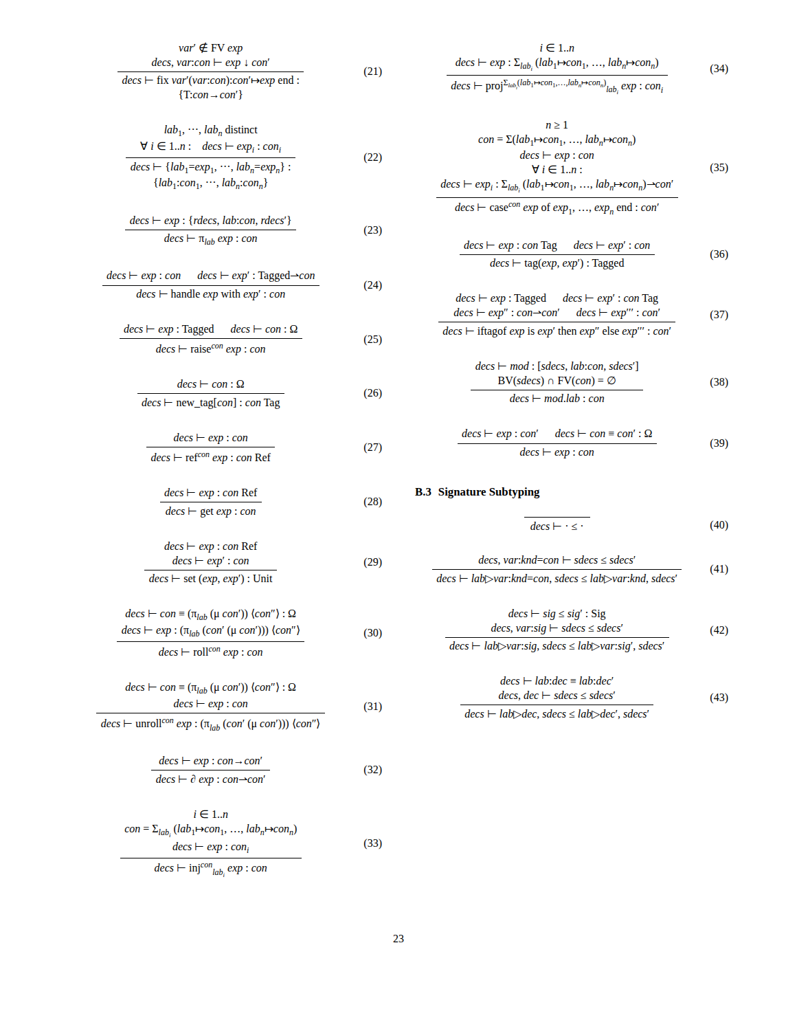var′ ∉ FV exp decs, var:con ⊢ exp ↓ con′ decs ⊢ fix var′(var:con):con′↦exp end : {T:con→con′}
(21)
lab1, ···, labn distinct ∀ i ∈ 1..n : decs ⊢ expi : coni decs ⊢ {lab1=exp1, ···, labn=expn} : {lab1:con1, ···, labn:conn}
(22)
decs ⊢ exp : {rdecs, lab:con, rdecs′} decs ⊢ πlab exp : con
(23)
decs ⊢ exp : con decs ⊢ exp′ : Tagged⇀con decs ⊢ handle exp with exp′ : con
(24)
decs ⊢ exp : Tagged decs ⊢ con : Ω decs ⊢ raisecon exp : con
(25)
decs ⊢ con : Ω decs ⊢ new_tag[con] : con Tag
(26)
decs ⊢ exp : con decs ⊢ refcon exp : con Ref
(27)
decs ⊢ exp : con Ref decs ⊢ get exp : con
(28)
decs ⊢ exp : con Ref decs ⊢ exp′ : con decs ⊢ set (exp, exp′) : Unit
(29)
decs ⊢ con ≡ (πlab (μ con′)) ⟨con″⟩ : Ω decs ⊢ exp : (πlab (con′ (μ con′))) ⟨con″⟩ decs ⊢ rollcon exp : con
(30)
decs ⊢ con ≡ (πlab (μ con′)) ⟨con″⟩ : Ω decs ⊢ exp : con decs ⊢ unrollcon exp : (πlab (con′ (μ con′))) ⟨con″⟩
(31)
decs ⊢ exp : con→con′ decs ⊢ ∂ exp : con⇀con′
(32)
i ∈ 1..n con = Σlabi (lab1↦con1, …, labn↦conn) decs ⊢ exp : coni decs ⊢ injconlabi exp : con
(33)
i ∈ 1..n decs ⊢ exp : Σlabi (lab1↦con1, …, labn↦conn) decs ⊢ projΣlabi(lab1↦con1,…,labn↦conn)labi exp : coni
(34)
n ≥ 1 con = Σ(lab1↦con1, …, labn↦conn) decs ⊢ exp : con ∀ i ∈ 1..n : decs ⊢ expi : Σlabi (lab1↦con1, …, labn↦conn)⇀con′ decs ⊢ casecon exp of exp1, …, expn end : con′
(35)
decs ⊢ exp : con Tag decs ⊢ exp′ : con decs ⊢ tag(exp, exp′) : Tagged
(36)
decs ⊢ exp : Tagged decs ⊢ exp′ : con Tag decs ⊢ exp″ : con⇀con′ decs ⊢ exp′′′ : con′ decs ⊢ iftagof exp is exp′ then exp″ else exp′′′ : con′
(37)
decs ⊢ mod : [sdecs, lab:con, sdecs′] BV(sdecs) ∩ FV(con) = ∅ decs ⊢ mod.lab : con
(38)
decs ⊢ exp : con′ decs ⊢ con ≡ con′ : Ω decs ⊢ exp : con
(39)
B.3 Signature Subtyping
decs ⊢ · ≤ ·
(40)
decs, var:knd=con ⊢ sdecs ≤ sdecs′ decs ⊢ lab▷var:knd=con, sdecs ≤ lab▷var:knd, sdecs′
(41)
decs ⊢ sig ≤ sig′ : Sig decs, var:sig ⊢ sdecs ≤ sdecs′ decs ⊢ lab▷var:sig, sdecs ≤ lab▷var:sig′, sdecs′
(42)
decs ⊢ lab:dec ≡ lab:dec′ decs, dec ⊢ sdecs ≤ sdecs′ decs ⊢ lab▷dec, sdecs ≤ lab▷dec′, sdecs′
(43)
23